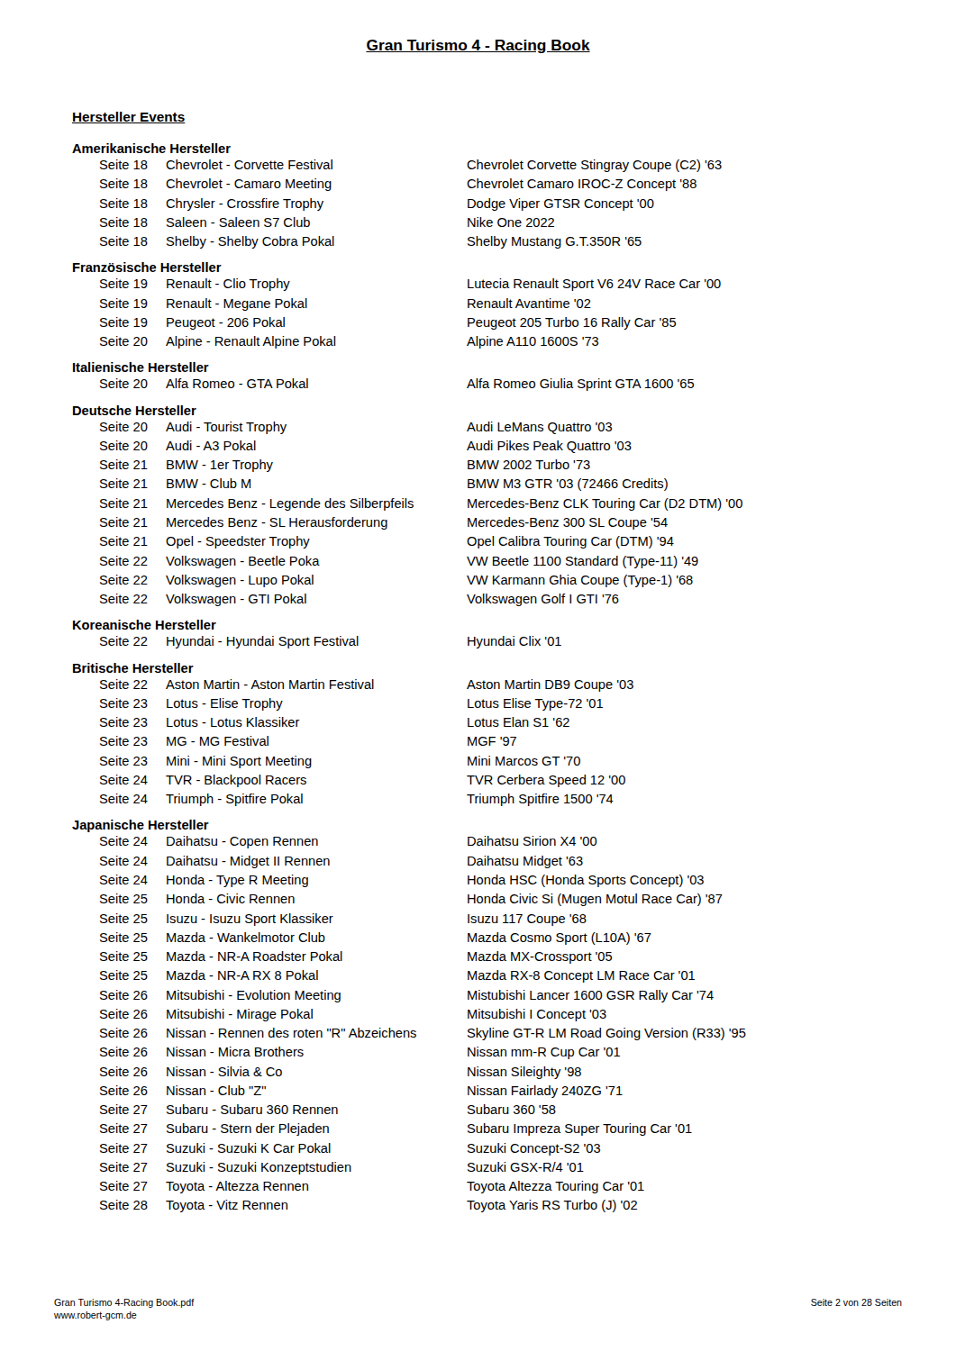Gran Turismo 4 - Racing Book
Hersteller Events
Amerikanische Hersteller
| Seite 18 | Chevrolet - Corvette Festival | Chevrolet Corvette Stingray Coupe (C2) '63 |
| Seite 18 | Chevrolet - Camaro Meeting | Chevrolet Camaro IROC-Z Concept '88 |
| Seite 18 | Chrysler - Crossfire Trophy | Dodge Viper GTSR Concept '00 |
| Seite 18 | Saleen - Saleen S7 Club | Nike One 2022 |
| Seite 18 | Shelby - Shelby Cobra Pokal | Shelby Mustang G.T.350R '65 |
Französische Hersteller
| Seite 19 | Renault - Clio Trophy | Lutecia Renault Sport V6 24V Race Car '00 |
| Seite 19 | Renault - Megane Pokal | Renault Avantime '02 |
| Seite 19 | Peugeot - 206 Pokal | Peugeot 205 Turbo 16 Rally Car '85 |
| Seite 20 | Alpine - Renault Alpine Pokal | Alpine A110 1600S '73 |
Italienische Hersteller
| Seite 20 | Alfa Romeo - GTA Pokal | Alfa Romeo Giulia Sprint GTA 1600 '65 |
Deutsche Hersteller
| Seite 20 | Audi - Tourist Trophy | Audi LeMans Quattro '03 |
| Seite 20 | Audi - A3 Pokal | Audi Pikes Peak Quattro '03 |
| Seite 21 | BMW - 1er Trophy | BMW 2002 Turbo '73 |
| Seite 21 | BMW - Club M | BMW M3 GTR '03 (72466 Credits) |
| Seite 21 | Mercedes Benz - Legende des Silberpfeils | Mercedes-Benz CLK Touring Car (D2 DTM) '00 |
| Seite 21 | Mercedes Benz - SL Herausforderung | Mercedes-Benz 300 SL Coupe '54 |
| Seite 21 | Opel - Speedster Trophy | Opel Calibra Touring Car (DTM) '94 |
| Seite 22 | Volkswagen - Beetle Poka | VW Beetle 1100 Standard (Type-11) '49 |
| Seite 22 | Volkswagen - Lupo Pokal | VW Karmann Ghia Coupe (Type-1) '68 |
| Seite 22 | Volkswagen - GTI Pokal | Volkswagen Golf I GTI '76 |
Koreanische Hersteller
| Seite 22 | Hyundai - Hyundai Sport Festival | Hyundai Clix '01 |
Britische Hersteller
| Seite 22 | Aston Martin - Aston Martin Festival | Aston Martin DB9 Coupe '03 |
| Seite 23 | Lotus - Elise Trophy | Lotus Elise Type-72 '01 |
| Seite 23 | Lotus - Lotus Klassiker | Lotus Elan S1 '62 |
| Seite 23 | MG - MG Festival | MGF '97 |
| Seite 23 | Mini - Mini Sport Meeting | Mini Marcos GT '70 |
| Seite 24 | TVR - Blackpool Racers | TVR Cerbera Speed 12 '00 |
| Seite 24 | Triumph - Spitfire Pokal | Triumph Spitfire 1500 '74 |
Japanische Hersteller
| Seite 24 | Daihatsu - Copen Rennen | Daihatsu Sirion X4 '00 |
| Seite 24 | Daihatsu - Midget II Rennen | Daihatsu Midget '63 |
| Seite 24 | Honda - Type R Meeting | Honda HSC (Honda Sports Concept) '03 |
| Seite 25 | Honda - Civic Rennen | Honda Civic Si (Mugen Motul Race Car) '87 |
| Seite 25 | Isuzu - Isuzu Sport Klassiker | Isuzu 117 Coupe '68 |
| Seite 25 | Mazda - Wankelmotor Club | Mazda Cosmo Sport (L10A) '67 |
| Seite 25 | Mazda - NR-A Roadster Pokal | Mazda MX-Crossport '05 |
| Seite 25 | Mazda - NR-A RX 8 Pokal | Mazda RX-8 Concept LM Race Car '01 |
| Seite 26 | Mitsubishi - Evolution Meeting | Mistubishi Lancer 1600 GSR Rally Car '74 |
| Seite 26 | Mitsubishi - Mirage Pokal | Mitsubishi I Concept '03 |
| Seite 26 | Nissan - Rennen des roten "R" Abzeichens | Skyline GT-R LM Road Going Version (R33) '95 |
| Seite 26 | Nissan - Micra Brothers | Nissan mm-R Cup Car '01 |
| Seite 26 | Nissan - Silvia & Co | Nissan Sileighty '98 |
| Seite 26 | Nissan - Club "Z" | Nissan Fairlady 240ZG '71 |
| Seite 27 | Subaru - Subaru 360 Rennen | Subaru 360 '58 |
| Seite 27 | Subaru - Stern der Plejaden | Subaru Impreza Super Touring Car '01 |
| Seite 27 | Suzuki - Suzuki K Car Pokal | Suzuki Concept-S2 '03 |
| Seite 27 | Suzuki - Suzuki Konzeptstudien | Suzuki GSX-R/4 '01 |
| Seite 27 | Toyota - Altezza Rennen | Toyota Altezza Touring Car '01 |
| Seite 28 | Toyota - Vitz Rennen | Toyota Yaris RS Turbo (J) '02 |
Gran Turismo 4-Racing Book.pdf
www.robert-gcm.de
Seite 2 von 28 Seiten